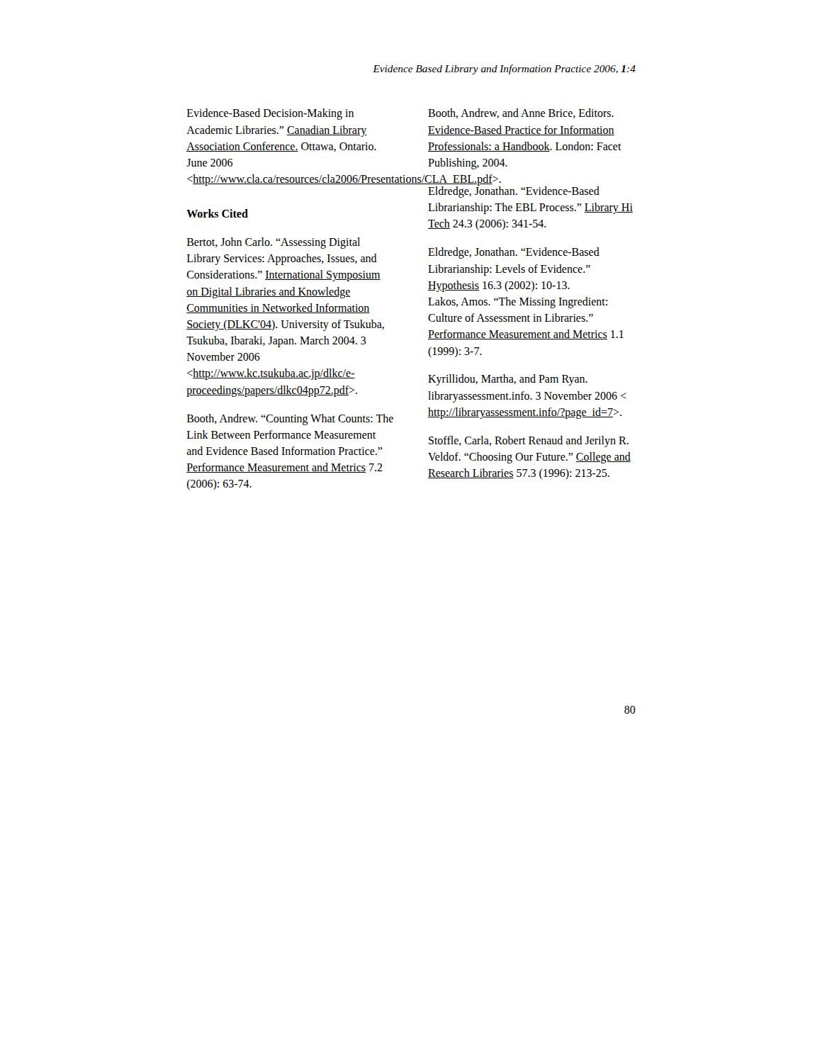Evidence Based Library and Information Practice 2006, 1:4
Evidence-Based Decision-Making in Academic Libraries.” Canadian Library Association Conference. Ottawa, Ontario. June 2006 <http://www.cla.ca/resources/cla2006/Presentations/CLA_EBL.pdf>.
Works Cited
Bertot, John Carlo. “Assessing Digital Library Services: Approaches, Issues, and Considerations.” International Symposium on Digital Libraries and Knowledge Communities in Networked Information Society (DLKC'04). University of Tsukuba, Tsukuba, Ibaraki, Japan. March 2004. 3 November 2006 <http://www.kc.tsukuba.ac.jp/dlkc/e-proceedings/papers/dlkc04pp72.pdf>.
Booth, Andrew. “Counting What Counts: The Link Between Performance Measurement and Evidence Based Information Practice.” Performance Measurement and Metrics 7.2 (2006): 63-74.
Booth, Andrew, and Anne Brice, Editors. Evidence-Based Practice for Information Professionals: a Handbook. London: Facet Publishing, 2004.
Eldredge, Jonathan. “Evidence-Based Librarianship: The EBL Process.” Library Hi Tech 24.3 (2006): 341-54.
Eldredge, Jonathan. “Evidence-Based Librarianship: Levels of Evidence.” Hypothesis 16.3 (2002): 10-13.
Lakos, Amos. “The Missing Ingredient: Culture of Assessment in Libraries.” Performance Measurement and Metrics 1.1 (1999): 3-7.
Kyrillidou, Martha, and Pam Ryan. libraryassessment.info. 3 November 2006 < http://libraryassessment.info/?page_id=7>.
Stoffle, Carla, Robert Renaud and Jerilyn R. Veldof. “Choosing Our Future.” College and Research Libraries 57.3 (1996): 213-25.
80